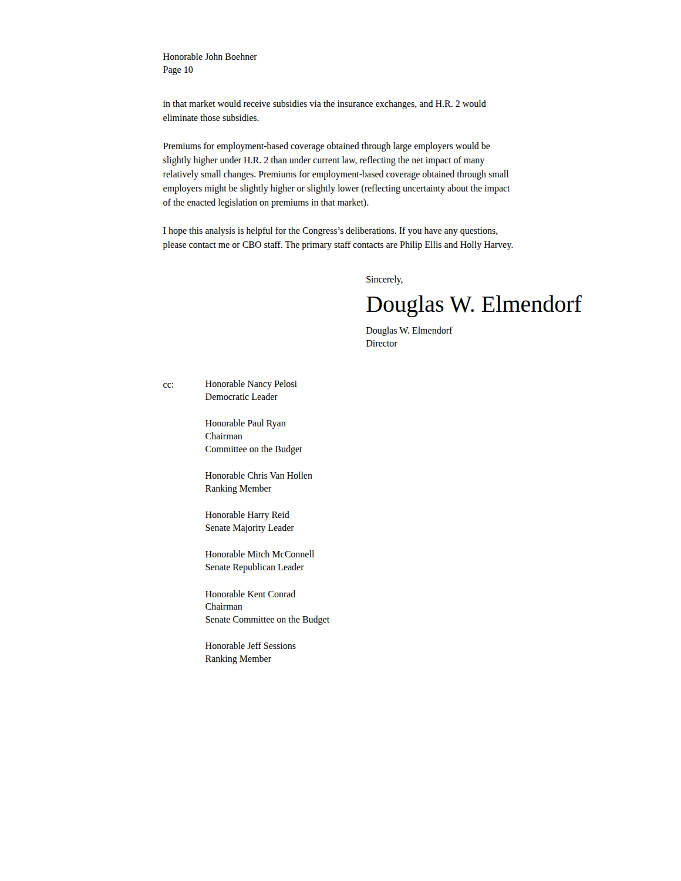Honorable John Boehner
Page 10
in that market would receive subsidies via the insurance exchanges, and H.R. 2 would eliminate those subsidies.
Premiums for employment-based coverage obtained through large employers would be slightly higher under H.R. 2 than under current law, reflecting the net impact of many relatively small changes. Premiums for employment-based coverage obtained through small employers might be slightly higher or slightly lower (reflecting uncertainty about the impact of the enacted legislation on premiums in that market).
I hope this analysis is helpful for the Congress’s deliberations. If you have any questions, please contact me or CBO staff. The primary staff contacts are Philip Ellis and Holly Harvey.
Sincerely,
Douglas W. Elmendorf
Douglas W. Elmendorf
Director
cc:
Honorable Nancy Pelosi
Democratic Leader
Honorable Paul Ryan
Chairman
Committee on the Budget
Honorable Chris Van Hollen
Ranking Member
Honorable Harry Reid
Senate Majority Leader
Honorable Mitch McConnell
Senate Republican Leader
Honorable Kent Conrad
Chairman
Senate Committee on the Budget
Honorable Jeff Sessions
Ranking Member